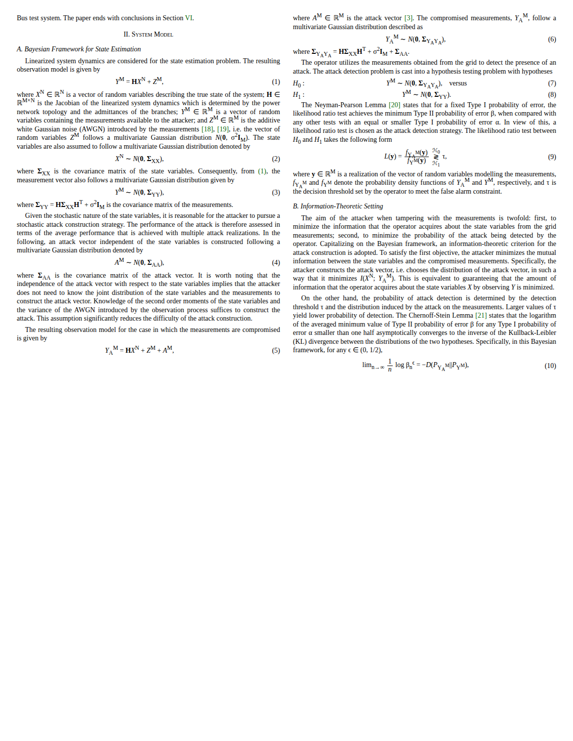Bus test system. The paper ends with conclusions in Section VI.
II. System Model
A. Bayesian Framework for State Estimation
Linearized system dynamics are considered for the state estimation problem. The resulting observation model is given by
YM = HXN + ZM, (1)
where XN ∈ ℝN is a vector of random variables describing the true state of the system; H ∈ ℝM×N is the Jacobian of the linearized system dynamics which is determined by the power network topology and the admittances of the branches; YM ∈ ℝM is a vector of random variables containing the measurements available to the attacker; and ZM ∈ ℝM is the additive white Gaussian noise (AWGN) introduced by the measurements [18], [19], i.e. the vector of random variables ZM follows a multivariate Gaussian distribution N(0, σ2IM). The state variables are also assumed to follow a multivariate Gaussian distribution denoted by
XN ∼ N(0, ΣXX), (2)
where ΣXX is the covariance matrix of the state variables. Consequently, from (1), the measurement vector also follows a multivariate Gaussian distribution given by
YM ∼ N(0, ΣYY), (3)
where ΣYY = HΣXXHT + σ2IM is the covariance matrix of the measurements.
Given the stochastic nature of the state variables, it is reasonable for the attacker to pursue a stochastic attack construction strategy. The performance of the attack is therefore assessed in terms of the average performance that is achieved with multiple attack realizations. In the following, an attack vector independent of the state variables is constructed following a multivariate Gaussian distribution denoted by
AM ∼ N(0, ΣAA), (4)
where ΣAA is the covariance matrix of the attack vector. It is worth noting that the independence of the attack vector with respect to the state variables implies that the attacker does not need to know the joint distribution of the state variables and the measurements to construct the attack vector. Knowledge of the second order moments of the state variables and the variance of the AWGN introduced by the observation process suffices to construct the attack. This assumption significantly reduces the difficulty of the attack construction.
The resulting observation model for the case in which the measurements are compromised is given by
YAM = HXN + ZM + AM, (5)
where AM ∈ ℝM is the attack vector [3]. The compromised measurements, YAM, follow a multivariate Gaussian distribution described as
YAM ∼ N(0, ΣYAYA), (6)
where ΣYAYA = HΣXXHT + σ2IM + ΣAA.
The operator utilizes the measurements obtained from the grid to detect the presence of an attack. The attack detection problem is cast into a hypothesis testing problem with hypotheses
H0 : YM ∼ N(0, ΣYAYA), versus (7)
H1 : YM ∼ N(0, ΣYY). (8)
The Neyman-Pearson Lemma [20] states that for a fixed Type I probability of error, the likelihood ratio test achieves the minimum Type II probability of error β, when compared with any other tests with an equal or smaller Type I probability of error α. In view of this, a likelihood ratio test is chosen as the attack detection strategy. The likelihood ratio test between H0 and H1 takes the following form
L(y) = fYAM(y) fYM(y) ℋ0 ≷ ℋ1 τ, (9)
where y ∈ ℝM is a realization of the vector of random variables modelling the measurements, fYAM and fYM denote the probability density functions of YAM and YM, respectively, and τ is the decision threshold set by the operator to meet the false alarm constraint.
B. Information-Theoretic Setting
The aim of the attacker when tampering with the measurements is twofold: first, to minimize the information that the operator acquires about the state variables from the grid measurements; second, to minimize the probability of the attack being detected by the operator. Capitalizing on the Bayesian framework, an information-theoretic criterion for the attack construction is adopted. To satisfy the first objective, the attacker minimizes the mutual information between the state variables and the compromised measurements. Specifically, the attacker constructs the attack vector, i.e. chooses the distribution of the attack vector, in such a way that it minimizes I(XN; YAM). This is equivalent to guaranteeing that the amount of information that the operator acquires about the state variables X by observing Y is minimized.
On the other hand, the probability of attack detection is determined by the detection threshold τ and the distribution induced by the attack on the measurements. Larger values of τ yield lower probability of detection. The Chernoff-Stein Lemma [21] states that the logarithm of the averaged minimum value of Type II probability of error β for any Type I probability of error α smaller than one half asymptotically converges to the inverse of the Kullback-Leibler (KL) divergence between the distributions of the two hypotheses. Specifically, in this Bayesian framework, for any ϵ ∈ (0, 1/2),
limn→∞ 1 n log βnϵ = −D(PYAM||PYM), (10)